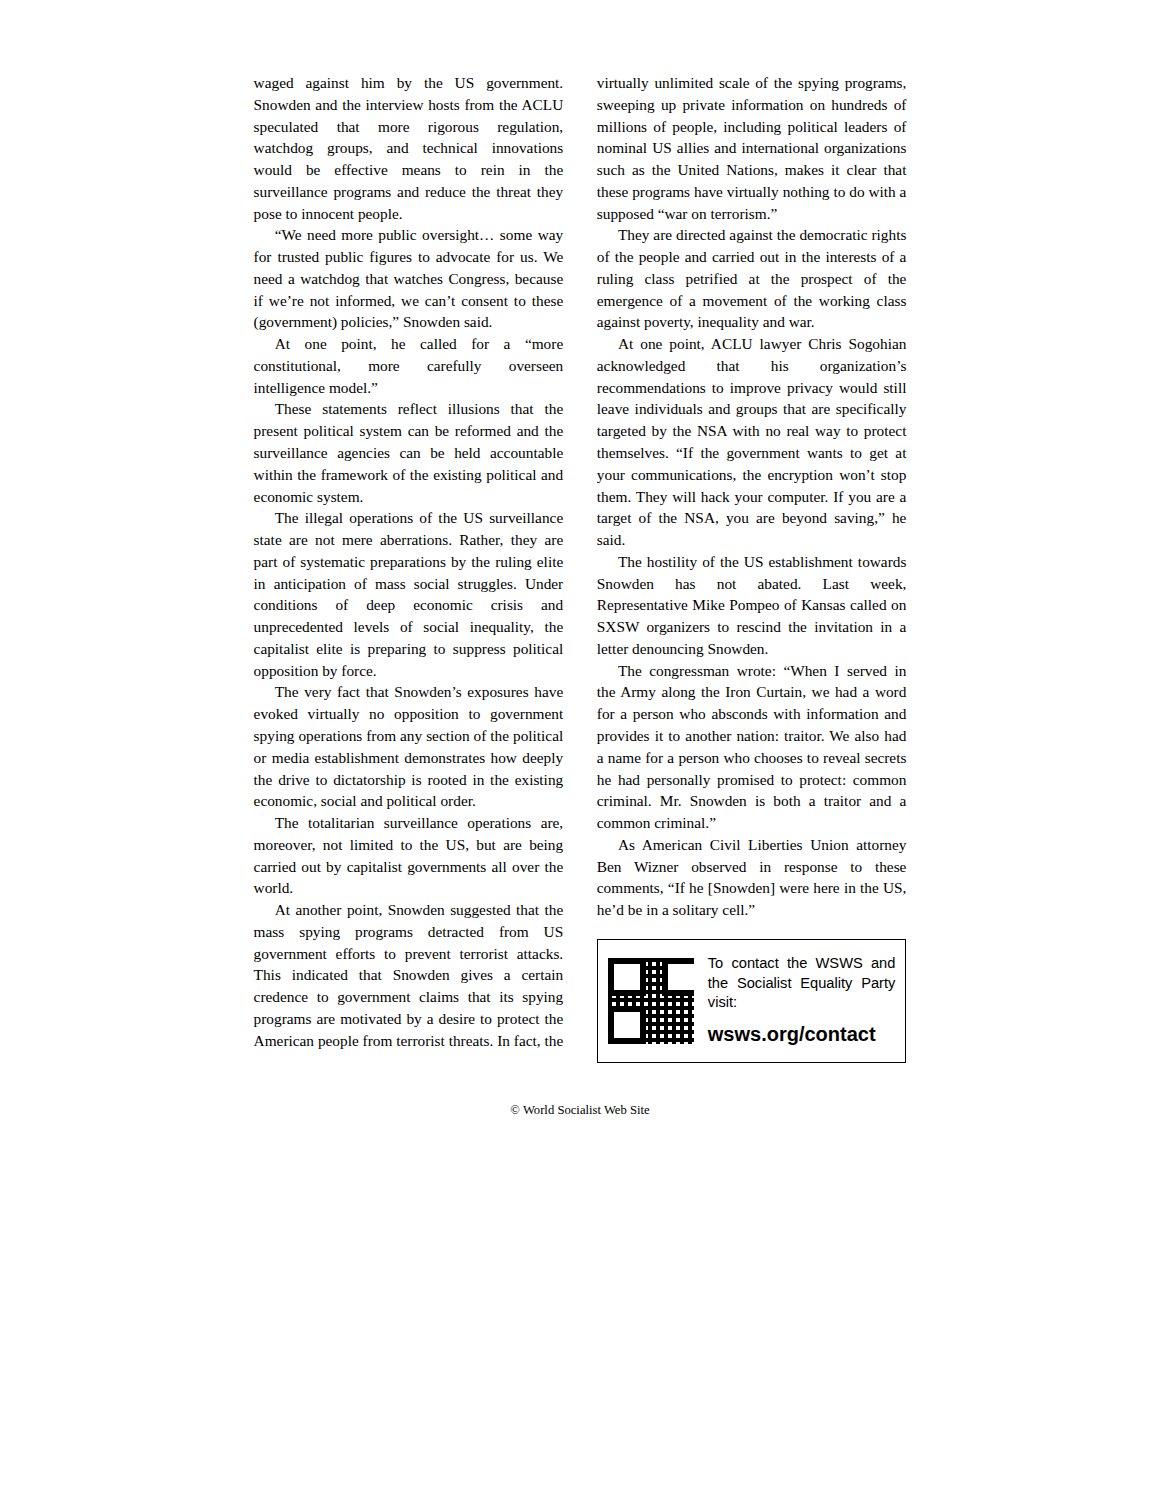waged against him by the US government. Snowden and the interview hosts from the ACLU speculated that more rigorous regulation, watchdog groups, and technical innovations would be effective means to rein in the surveillance programs and reduce the threat they pose to innocent people.
“We need more public oversight… some way for trusted public figures to advocate for us. We need a watchdog that watches Congress, because if we’re not informed, we can’t consent to these (government) policies,” Snowden said.
At one point, he called for a “more constitutional, more carefully overseen intelligence model.”
These statements reflect illusions that the present political system can be reformed and the surveillance agencies can be held accountable within the framework of the existing political and economic system.
The illegal operations of the US surveillance state are not mere aberrations. Rather, they are part of systematic preparations by the ruling elite in anticipation of mass social struggles. Under conditions of deep economic crisis and unprecedented levels of social inequality, the capitalist elite is preparing to suppress political opposition by force.
The very fact that Snowden’s exposures have evoked virtually no opposition to government spying operations from any section of the political or media establishment demonstrates how deeply the drive to dictatorship is rooted in the existing economic, social and political order.
The totalitarian surveillance operations are, moreover, not limited to the US, but are being carried out by capitalist governments all over the world.
At another point, Snowden suggested that the mass spying programs detracted from US government efforts to prevent terrorist attacks. This indicated that Snowden gives a certain credence to government claims that its spying programs are motivated by a desire to protect the American people from terrorist threats. In fact, the virtually unlimited scale of the spying programs, sweeping up private information on hundreds of millions of people, including political leaders of nominal US allies and international organizations such as the United Nations, makes it clear that these programs have virtually nothing to do with a supposed “war on terrorism.”
They are directed against the democratic rights of the people and carried out in the interests of a ruling class petrified at the prospect of the emergence of a movement of the working class against poverty, inequality and war.
At one point, ACLU lawyer Chris Sogohian acknowledged that his organization’s recommendations to improve privacy would still leave individuals and groups that are specifically targeted by the NSA with no real way to protect themselves. “If the government wants to get at your communications, the encryption won’t stop them. They will hack your computer. If you are a target of the NSA, you are beyond saving,” he said.
The hostility of the US establishment towards Snowden has not abated. Last week, Representative Mike Pompeo of Kansas called on SXSW organizers to rescind the invitation in a letter denouncing Snowden.
The congressman wrote: “When I served in the Army along the Iron Curtain, we had a word for a person who absconds with information and provides it to another nation: traitor. We also had a name for a person who chooses to reveal secrets he had personally promised to protect: common criminal. Mr. Snowden is both a traitor and a common criminal.”
As American Civil Liberties Union attorney Ben Wizner observed in response to these comments, “If he [Snowden] were here in the US, he’d be in a solitary cell.”
To contact the WSWS and the Socialist Equality Party visit: wsws.org/contact
© World Socialist Web Site